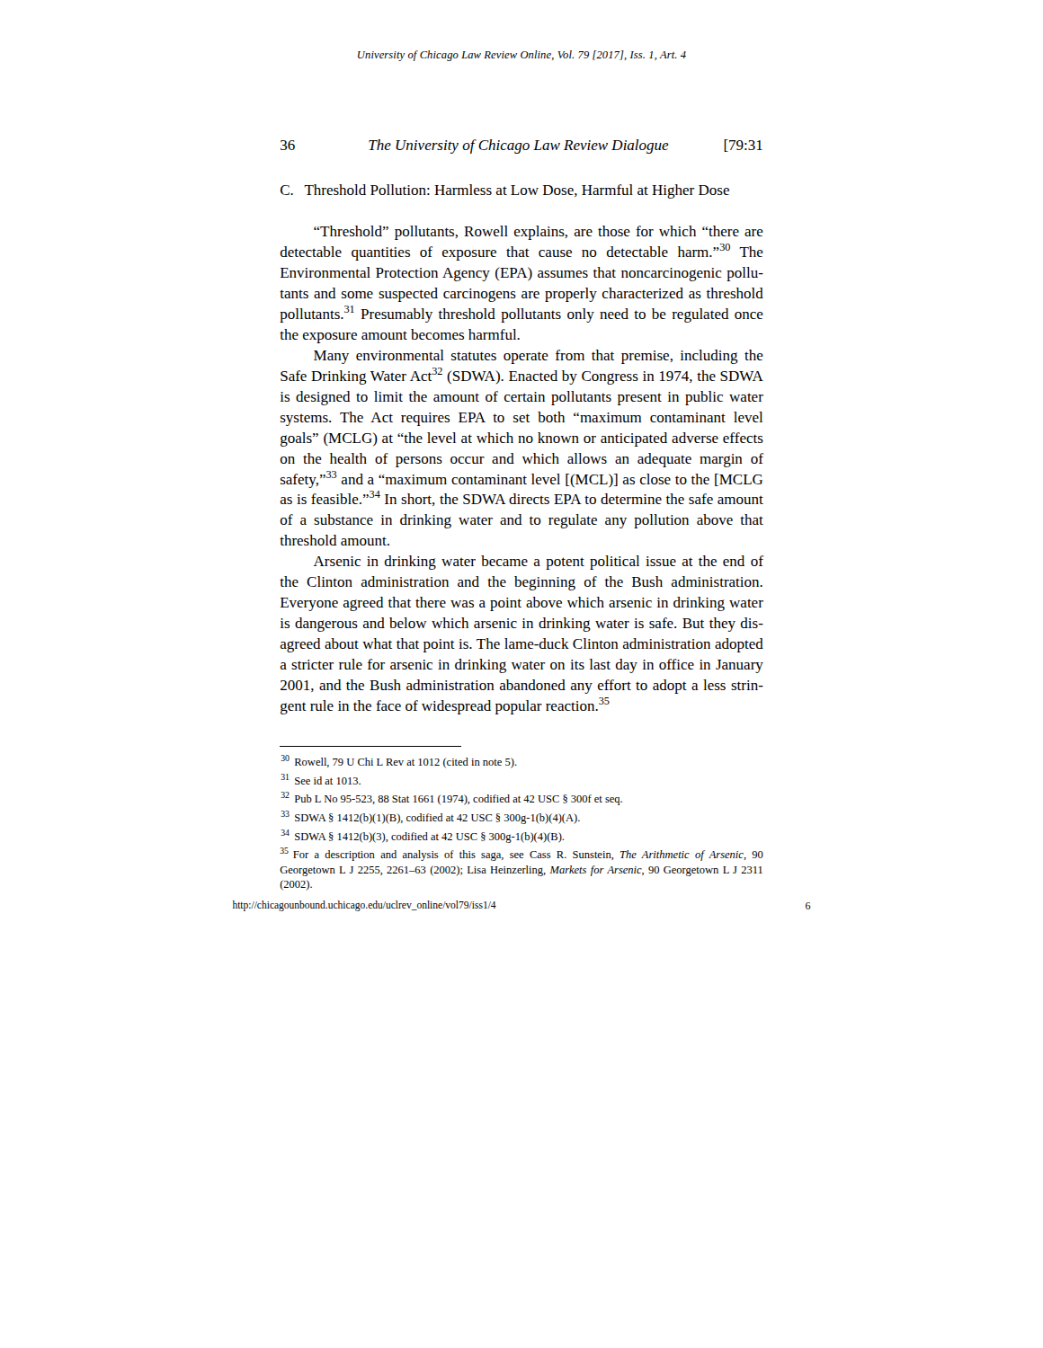University of Chicago Law Review Online, Vol. 79 [2017], Iss. 1, Art. 4
36 The University of Chicago Law Review Dialogue [79:31
C. Threshold Pollution: Harmless at Low Dose, Harmful at Higher Dose
“Threshold” pollutants, Rowell explains, are those for which “there are detectable quantities of exposure that cause no detectable harm.”30 The Environmental Protection Agency (EPA) assumes that noncarcinogenic pollutants and some suspected carcinogens are properly characterized as threshold pollutants.31 Presumably threshold pollutants only need to be regulated once the exposure amount becomes harmful.
Many environmental statutes operate from that premise, including the Safe Drinking Water Act32 (SDWA). Enacted by Congress in 1974, the SDWA is designed to limit the amount of certain pollutants present in public water systems. The Act requires EPA to set both “maximum contaminant level goals” (MCLG) at “the level at which no known or anticipated adverse effects on the health of persons occur and which allows an adequate margin of safety,”33 and a “maximum contaminant level [(MCL)] as close to the [MCLG as is feasible.”34 In short, the SDWA directs EPA to determine the safe amount of a substance in drinking water and to regulate any pollution above that threshold amount.
Arsenic in drinking water became a potent political issue at the end of the Clinton administration and the beginning of the Bush administration. Everyone agreed that there was a point above which arsenic in drinking water is dangerous and below which arsenic in drinking water is safe. But they disagreed about what that point is. The lame-duck Clinton administration adopted a stricter rule for arsenic in drinking water on its last day in office in January 2001, and the Bush administration abandoned any effort to adopt a less stringent rule in the face of widespread popular reaction.35
Rowell, 79 U Chi L Rev at 1012 (cited in note 5).
See id at 1013.
Pub L No 95-523, 88 Stat 1661 (1974), codified at 42 USC § 300f et seq.
SDWA § 1412(b)(1)(B), codified at 42 USC § 300g-1(b)(4)(A).
SDWA § 1412(b)(3), codified at 42 USC § 300g-1(b)(4)(B).
For a description and analysis of this saga, see Cass R. Sunstein, The Arithmetic of Arsenic, 90 Georgetown L J 2255, 2261–63 (2002); Lisa Heinzerling, Markets for Arsenic, 90 Georgetown L J 2311 (2002).
http://chicagounbound.uchicago.edu/uclrev_online/vol79/iss1/4
6